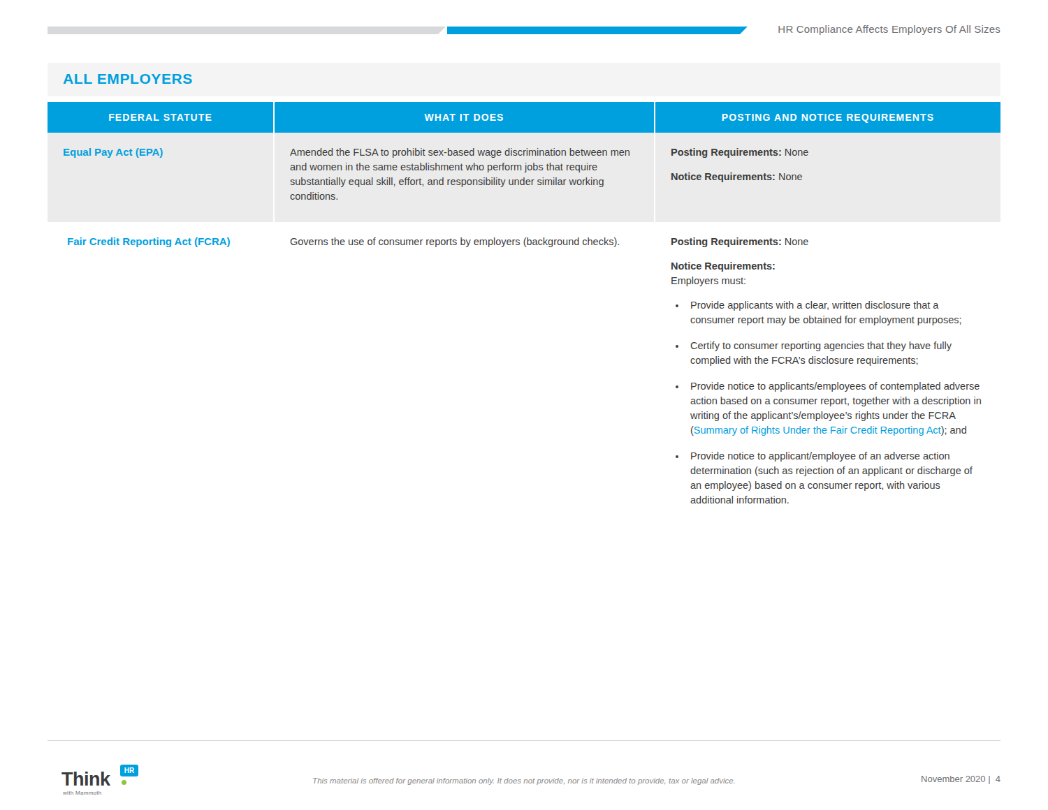HR Compliance Affects Employers Of All Sizes
ALL EMPLOYERS
| FEDERAL STATUTE | WHAT IT DOES | POSTING AND NOTICE REQUIREMENTS |
| --- | --- | --- |
| Equal Pay Act (EPA) | Amended the FLSA to prohibit sex-based wage discrimination between men and women in the same establishment who perform jobs that require substantially equal skill, effort, and responsibility under similar working conditions. | Posting Requirements: None Notice Requirements: None |
| Fair Credit Reporting Act (FCRA) | Governs the use of consumer reports by employers (background checks). | Posting Requirements: None Notice Requirements: Employers must: Provide applicants with a clear, written disclosure that a consumer report may be obtained for employment purposes; Certify to consumer reporting agencies that they have fully complied with the FCRA’s disclosure requirements; Provide notice to applicants/employees of contemplated adverse action based on a consumer report, together with a description in writing of the applicant’s/employee’s rights under the FCRA ( Summary of Rights Under the Fair Credit Reporting Act ); and Provide notice to applicant/employee of an adverse action determination (such as rejection of an applicant or discharge of an employee) based on a consumer report, with various additional information. |
Think
HR
with Mammoth
This material is offered for general information only. It does not provide, nor is it intended to provide, tax or legal advice.
November 2020 | 4